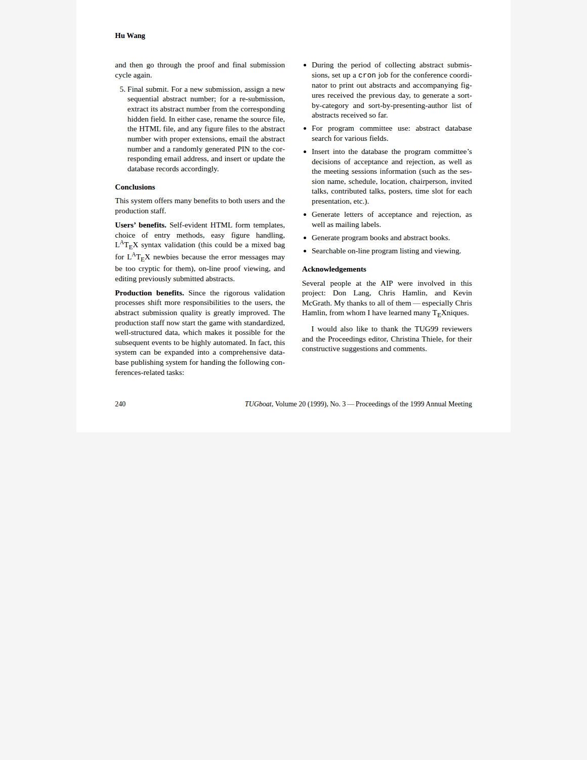Hu Wang
and then go through the proof and final submission cycle again.
Final submit. For a new submission, assign a new sequential abstract number; for a re-submission, extract its abstract number from the corresponding hidden field. In either case, rename the source file, the HTML file, and any figure files to the abstract number with proper extensions, email the abstract number and a randomly generated PIN to the corresponding email address, and insert or update the database records accordingly.
Conclusions
This system offers many benefits to both users and the production staff.
Users’ benefits. Self-evident HTML form templates, choice of entry methods, easy figure handling, LATEX syntax validation (this could be a mixed bag for LATEX newbies because the error messages may be too cryptic for them), on-line proof viewing, and editing previously submitted abstracts.
Production benefits. Since the rigorous validation processes shift more responsibilities to the users, the abstract submission quality is greatly improved. The production staff now start the game with standardized, well-structured data, which makes it possible for the subsequent events to be highly automated. In fact, this system can be expanded into a comprehensive database publishing system for handing the following conferences-related tasks:
During the period of collecting abstract submissions, set up a cron job for the conference coordinator to print out abstracts and accompanying figures received the previous day, to generate a sort-by-category and sort-by-presenting-author list of abstracts received so far.
For program committee use: abstract database search for various fields.
Insert into the database the program committee’s decisions of acceptance and rejection, as well as the meeting sessions information (such as the session name, schedule, location, chairperson, invited talks, contributed talks, posters, time slot for each presentation, etc.).
Generate letters of acceptance and rejection, as well as mailing labels.
Generate program books and abstract books.
Searchable on-line program listing and viewing.
Acknowledgements
Several people at the AIP were involved in this project: Don Lang, Chris Hamlin, and Kevin McGrath. My thanks to all of them — especially Chris Hamlin, from whom I have learned many TEXniques.
I would also like to thank the TUG99 reviewers and the Proceedings editor, Christina Thiele, for their constructive suggestions and comments.
240 TUGboat, Volume 20 (1999), No. 3 — Proceedings of the 1999 Annual Meeting